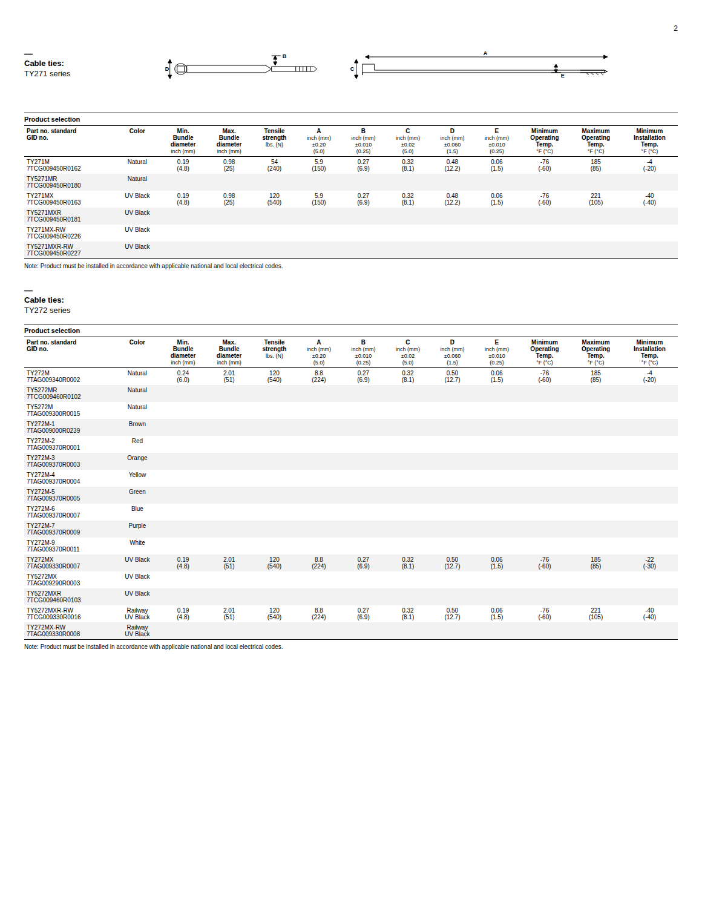2
—
Cable ties:
TY271 series
D B C A E
Product selection
| Part no. standard GID no. | Color | Min. Bundle diameter inch (mm) | Max. Bundle diameter inch (mm) | Tensile strength lbs. (N) | A inch (mm) ±0.20 (5.0) | B inch (mm) ±0.010 (0.25) | C inch (mm) ±0.02 (5.0) | D inch (mm) ±0.060 (1.5) | E inch (mm) ±0.010 (0.25) | Minimum Operating Temp. °F (°C) | Maximum Operating Temp. °F (°C) | Minimum Installation Temp. °F (°C) |
| --- | --- | --- | --- | --- | --- | --- | --- | --- | --- | --- | --- | --- |
| TY271M 7TCG009450R0162 | Natural | 0.19 (4.8) | 0.98 (25) | 54 (240) | 5.9 (150) | 0.27 (6.9) | 0.32 (8.1) | 0.48 (12.2) | 0.06 (1.5) | -76 (-60) | 185 (85) | -4 (-20) |
| TY5271MR 7TCG009450R0180 | Natural | | | | | | | | | | | |
| TY271MX 7TCG009450R0163 | UV Black | 0.19 (4.8) | 0.98 (25) | 120 (540) | 5.9 (150) | 0.27 (6.9) | 0.32 (8.1) | 0.48 (12.2) | 0.06 (1.5) | -76 (-60) | 221 (105) | -40 (-40) |
| TY5271MXR 7TCG009450R0181 | UV Black | | | | | | | | | | | |
| TY271MX-RW 7TCG009450R0226 | UV Black | | | | | | | | | | | |
| TY5271MXR-RW 7TCG009450R0227 | UV Black | | | | | | | | | | | |
Note: Product must be installed in accordance with applicable national and local electrical codes.
—
Cable ties:
TY272 series
Product selection
| Part no. standard GID no. | Color | Min. Bundle diameter inch (mm) | Max. Bundle diameter inch (mm) | Tensile strength lbs. (N) | A inch (mm) ±0.20 (5.0) | B inch (mm) ±0.010 (0.25) | C inch (mm) ±0.02 (5.0) | D inch (mm) ±0.060 (1.5) | E inch (mm) ±0.010 (0.25) | Minimum Operating Temp. °F (°C) | Maximum Operating Temp. °F (°C) | Minimum Installation Temp. °F (°C) |
| --- | --- | --- | --- | --- | --- | --- | --- | --- | --- | --- | --- | --- |
| TY272M 7TAG009340R0002 | Natural | 0.24 (6.0) | 2.01 (51) | 120 (540) | 8.8 (224) | 0.27 (6.9) | 0.32 (8.1) | 0.50 (12.7) | 0.06 (1.5) | -76 (-60) | 185 (85) | -4 (-20) |
| TY5272MR 7TCG009460R0102 | Natural | | | | | | | | | | | |
| TY5272M 7TAG009300R0015 | Natural | | | | | | | | | | | |
| TY272M-1 7TAG009000R0239 | Brown | | | | | | | | | | | |
| TY272M-2 7TAG009370R0001 | Red | | | | | | | | | | | |
| TY272M-3 7TAG009370R0003 | Orange | | | | | | | | | | | |
| TY272M-4 7TAG009370R0004 | Yellow | | | | | | | | | | | |
| TY272M-5 7TAG009370R0005 | Green | | | | | | | | | | | |
| TY272M-6 7TAG009370R0007 | Blue | | | | | | | | | | | |
| TY272M-7 7TAG009370R0009 | Purple | | | | | | | | | | | |
| TY272M-9 7TAG009370R0011 | White | | | | | | | | | | | |
| TY272MX 7TAG009330R0007 | UV Black | 0.19 (4.8) | 2.01 (51) | 120 (540) | 8.8 (224) | 0.27 (6.9) | 0.32 (8.1) | 0.50 (12.7) | 0.06 (1.5) | -76 (-60) | 185 (85) | -22 (-30) |
| TY5272MX 7TAG009290R0003 | UV Black | | | | | | | | | | | |
| TY5272MXR 7TCG009460R0103 | UV Black | | | | | | | | | | | |
| TY5272MXR-RW 7TCG009330R0016 | Railway UV Black | 0.19 (4.8) | 2.01 (51) | 120 (540) | 8.8 (224) | 0.27 (6.9) | 0.32 (8.1) | 0.50 (12.7) | 0.06 (1.5) | -76 (-60) | 221 (105) | -40 (-40) |
| TY272MX-RW 7TAG009330R0008 | Railway UV Black | | | | | | | | | | | |
Note: Product must be installed in accordance with applicable national and local electrical codes.